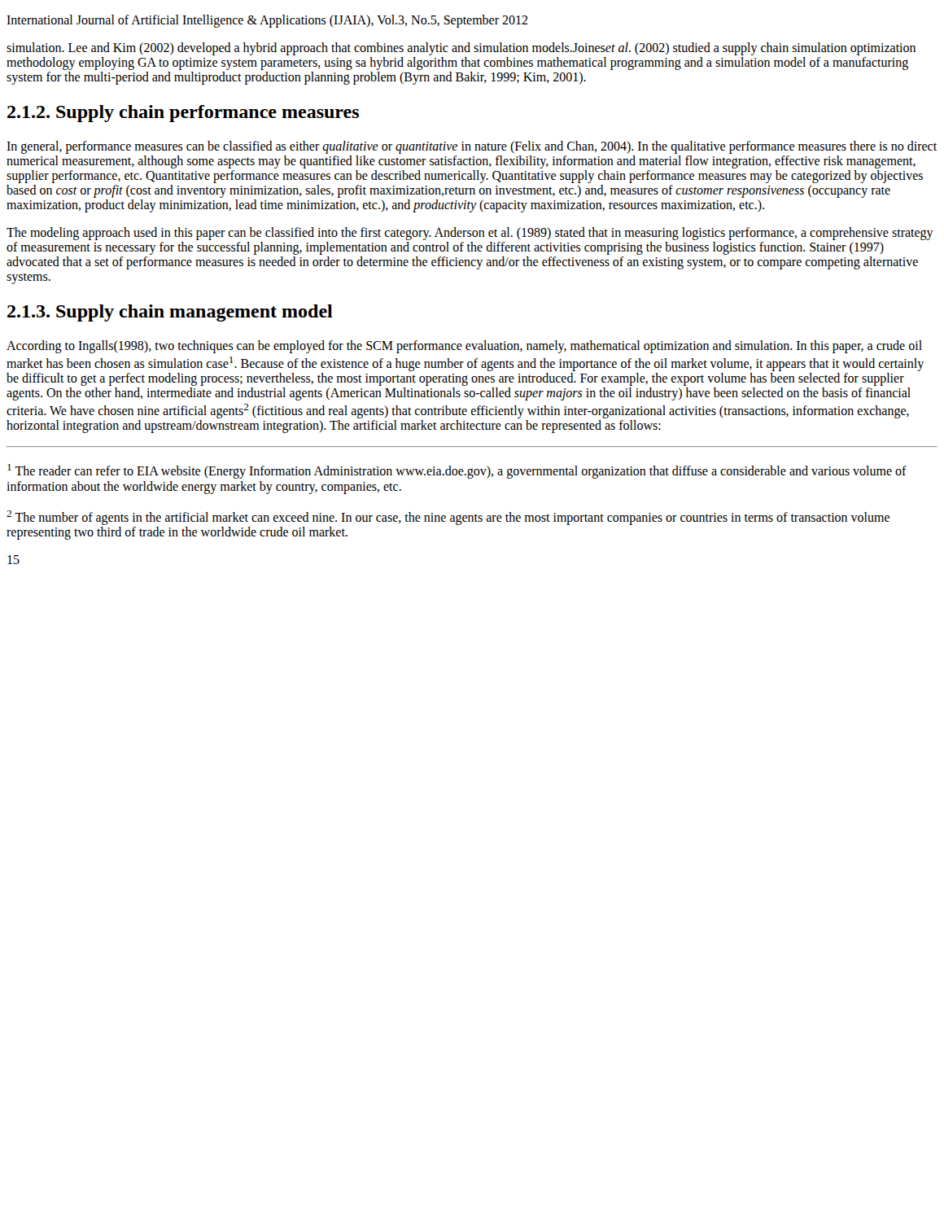International Journal of Artificial Intelligence & Applications (IJAIA), Vol.3, No.5, September 2012
simulation. Lee and Kim (2002) developed a hybrid approach that combines analytic and simulation models.Joineset al. (2002) studied a supply chain simulation optimization methodology employing GA to optimize system parameters, using sa hybrid algorithm that combines mathematical programming and a simulation model of a manufacturing system for the multi-period and multiproduct production planning problem (Byrn and Bakir, 1999; Kim, 2001).
2.1.2. Supply chain performance measures
In general, performance measures can be classified as either qualitative or quantitative in nature (Felix and Chan, 2004). In the qualitative performance measures there is no direct numerical measurement, although some aspects may be quantified like customer satisfaction, flexibility, information and material flow integration, effective risk management, supplier performance, etc. Quantitative performance measures can be described numerically. Quantitative supply chain performance measures may be categorized by objectives based on cost or profit (cost and inventory minimization, sales, profit maximization,return on investment, etc.) and, measures of customer responsiveness (occupancy rate maximization, product delay minimization, lead time minimization, etc.), and productivity (capacity maximization, resources maximization, etc.).
The modeling approach used in this paper can be classified into the first category. Anderson et al. (1989) stated that in measuring logistics performance, a comprehensive strategy of measurement is necessary for the successful planning, implementation and control of the different activities comprising the business logistics function. Stainer (1997) advocated that a set of performance measures is needed in order to determine the efficiency and/or the effectiveness of an existing system, or to compare competing alternative systems.
2.1.3. Supply chain management model
According to Ingalls(1998), two techniques can be employed for the SCM performance evaluation, namely, mathematical optimization and simulation. In this paper, a crude oil market has been chosen as simulation case1. Because of the existence of a huge number of agents and the importance of the oil market volume, it appears that it would certainly be difficult to get a perfect modeling process; nevertheless, the most important operating ones are introduced. For example, the export volume has been selected for supplier agents. On the other hand, intermediate and industrial agents (American Multinationals so-called super majors in the oil industry) have been selected on the basis of financial criteria. We have chosen nine artificial agents2 (fictitious and real agents) that contribute efficiently within inter-organizational activities (transactions, information exchange, horizontal integration and upstream/downstream integration). The artificial market architecture can be represented as follows:
1 The reader can refer to EIA website (Energy Information Administration www.eia.doe.gov), a governmental organization that diffuse a considerable and various volume of information about the worldwide energy market by country, companies, etc.
2 The number of agents in the artificial market can exceed nine. In our case, the nine agents are the most important companies or countries in terms of transaction volume representing two third of trade in the worldwide crude oil market.
15